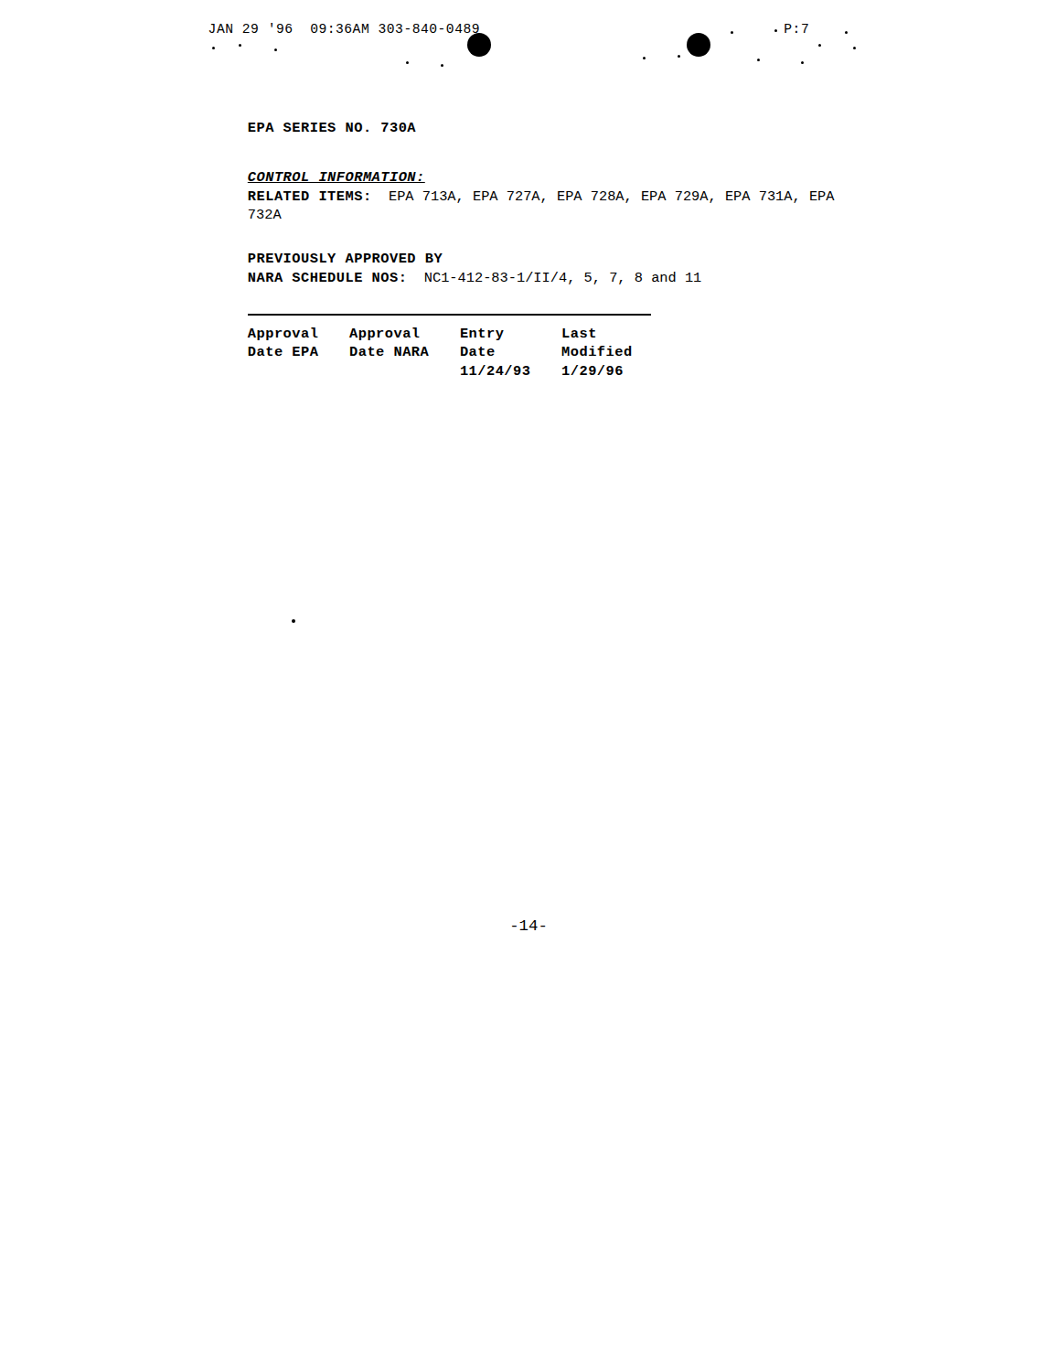JAN 29 '96 09:36AM 303-840-0489 P:7
EPA SERIES NO. 730A
CONTROL INFORMATION:
RELATED ITEMS: EPA 713A, EPA 727A, EPA 728A, EPA 729A, EPA 731A, EPA 732A
PREVIOUSLY APPROVED BY
NARA SCHEDULE NOS: NC1-412-83-1/II/4, 5, 7, 8 and 11
| Approval | Approval | Entry | Last |
| Date EPA | Date NARA | Date | Modified |
| | | 11/24/93 | 1/29/96 |
-14-